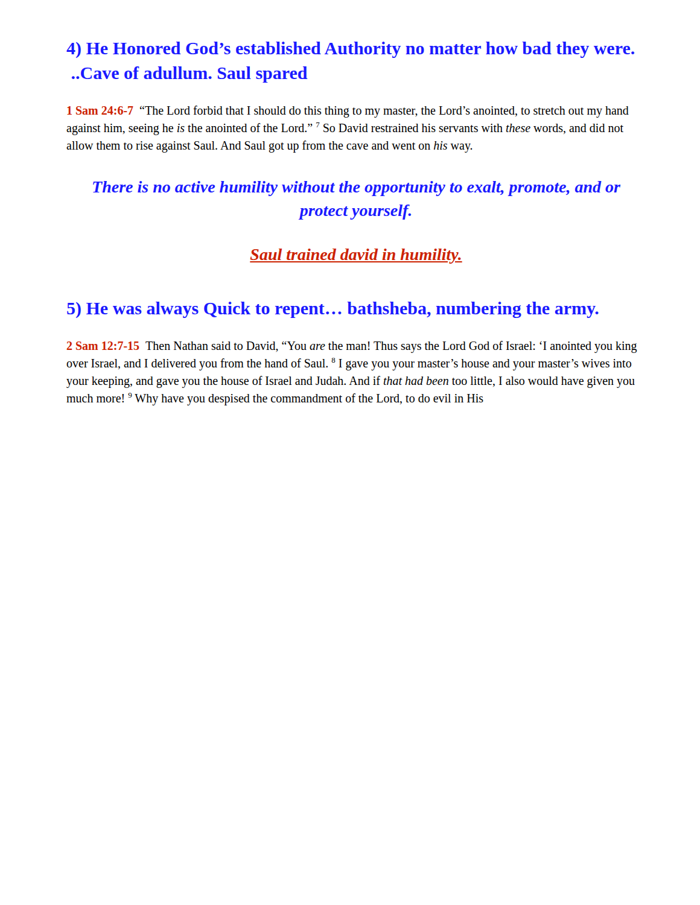4) He Honored God’s established Authority no matter how bad they were. ..Cave of adullum. Saul spared
1 Sam 24:6-7 “The Lord forbid that I should do this thing to my master, the Lord’s anointed, to stretch out my hand against him, seeing he is the anointed of the Lord.” 7 So David restrained his servants with these words, and did not allow them to rise against Saul. And Saul got up from the cave and went on his way.
There is no active humility without the opportunity to exalt, promote, and or protect yourself.
Saul trained david in humility.
5) He was always Quick to repent… bathsheba, numbering the army.
2 Sam 12:7-15 Then Nathan said to David, “You are the man! Thus says the Lord God of Israel: ‘I anointed you king over Israel, and I delivered you from the hand of Saul. 8 I gave you your master’s house and your master’s wives into your keeping, and gave you the house of Israel and Judah. And if that had been too little, I also would have given you much more! 9 Why have you despised the commandment of the Lord, to do evil in His